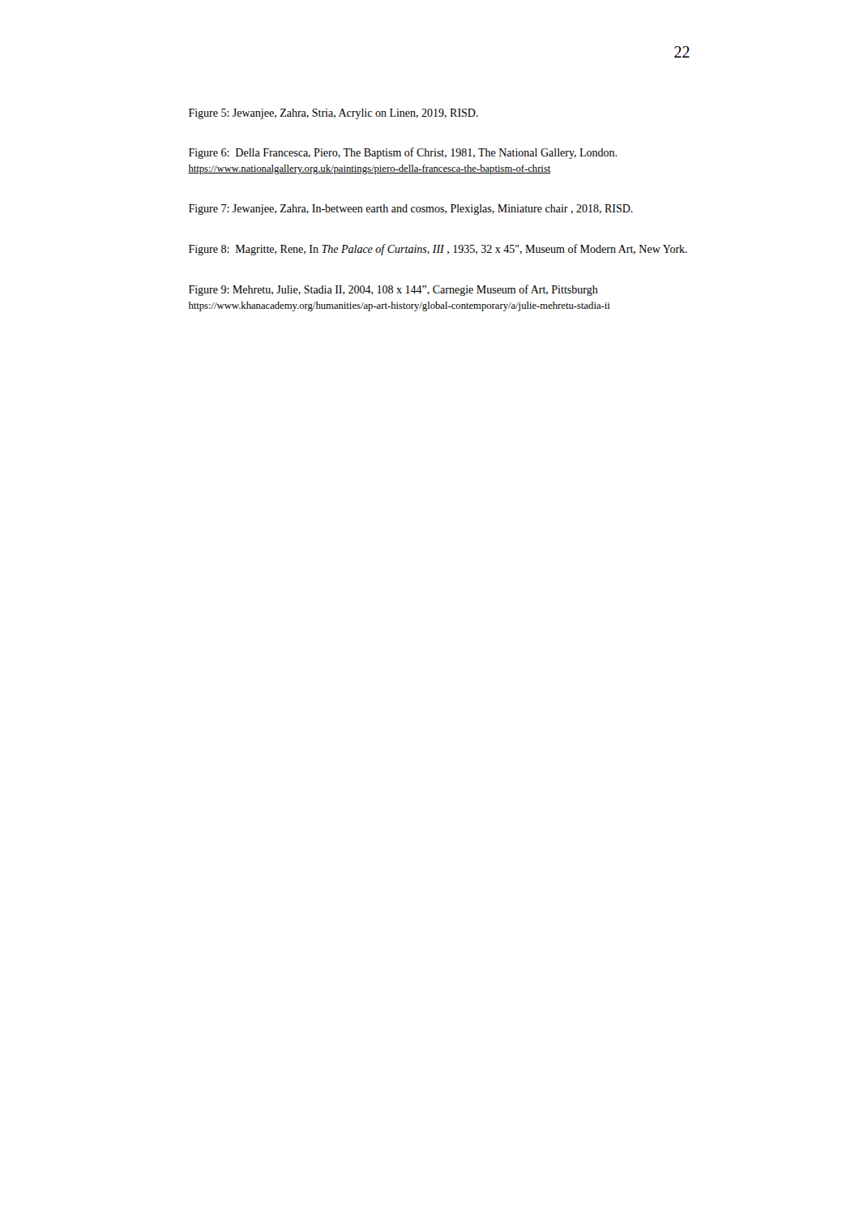22
Figure 5: Jewanjee, Zahra, Stria, Acrylic on Linen, 2019, RISD.
Figure 6: Della Francesca, Piero, The Baptism of Christ, 1981, The National Gallery, London. https://www.nationalgallery.org.uk/paintings/piero-della-francesca-the-baptism-of-christ
Figure 7: Jewanjee, Zahra, In-between earth and cosmos, Plexiglas, Miniature chair , 2018, RISD.
Figure 8: Magritte, Rene, In The Palace of Curtains, III , 1935, 32 x 45", Museum of Modern Art, New York.
Figure 9: Mehretu, Julie, Stadia II, 2004, 108 x 144”, Carnegie Museum of Art, Pittsburgh https://www.khanacademy.org/humanities/ap-art-history/global-contemporary/a/julie-mehretu-stadia-ii